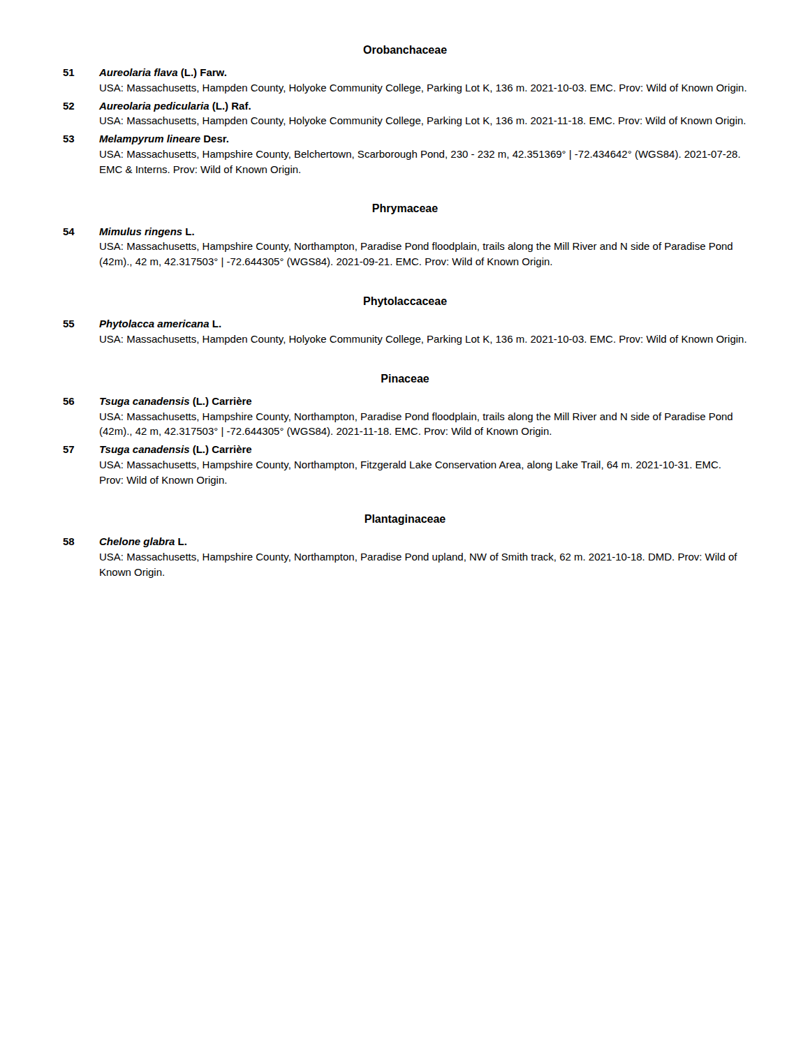Orobanchaceae
51 Aureolaria flava (L.) Farw. USA: Massachusetts, Hampden County, Holyoke Community College, Parking Lot K, 136 m. 2021-10-03. EMC. Prov: Wild of Known Origin.
52 Aureolaria pedicularia (L.) Raf. USA: Massachusetts, Hampden County, Holyoke Community College, Parking Lot K, 136 m. 2021-11-18. EMC. Prov: Wild of Known Origin.
53 Melampyrum lineare Desr. USA: Massachusetts, Hampshire County, Belchertown, Scarborough Pond, 230 - 232 m, 42.351369° | -72.434642° (WGS84). 2021-07-28. EMC & Interns. Prov: Wild of Known Origin.
Phrymaceae
54 Mimulus ringens L. USA: Massachusetts, Hampshire County, Northampton, Paradise Pond floodplain, trails along the Mill River and N side of Paradise Pond (42m)., 42 m, 42.317503° | -72.644305° (WGS84). 2021-09-21. EMC. Prov: Wild of Known Origin.
Phytolaccaceae
55 Phytolacca americana L. USA: Massachusetts, Hampden County, Holyoke Community College, Parking Lot K, 136 m. 2021-10-03. EMC. Prov: Wild of Known Origin.
Pinaceae
56 Tsuga canadensis (L.) Carrière USA: Massachusetts, Hampshire County, Northampton, Paradise Pond floodplain, trails along the Mill River and N side of Paradise Pond (42m)., 42 m, 42.317503° | -72.644305° (WGS84). 2021-11-18. EMC. Prov: Wild of Known Origin.
57 Tsuga canadensis (L.) Carrière USA: Massachusetts, Hampshire County, Northampton, Fitzgerald Lake Conservation Area, along Lake Trail, 64 m. 2021-10-31. EMC. Prov: Wild of Known Origin.
Plantaginaceae
58 Chelone glabra L. USA: Massachusetts, Hampshire County, Northampton, Paradise Pond upland, NW of Smith track, 62 m. 2021-10-18. DMD. Prov: Wild of Known Origin.